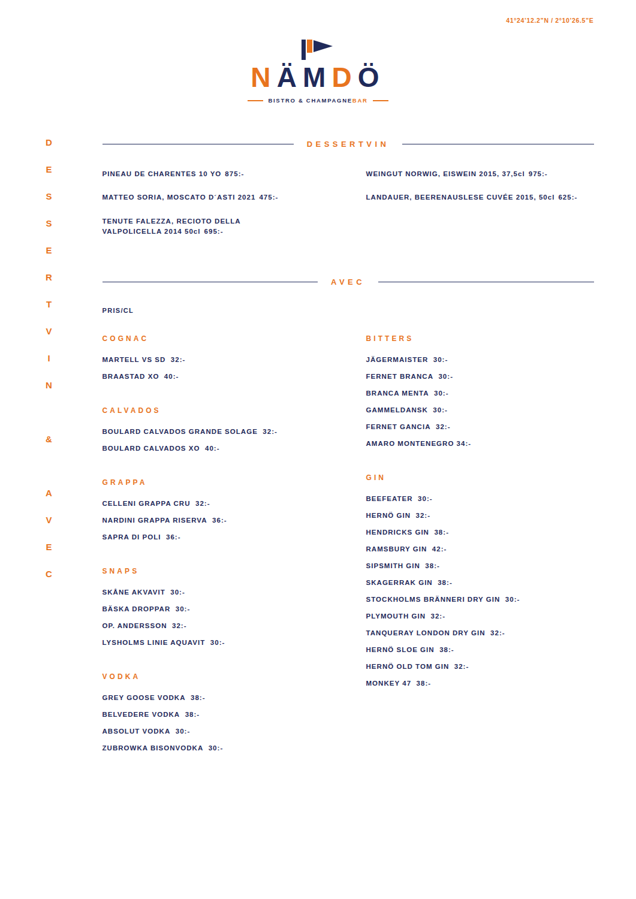41°24’12.2”N / 2°10’26.5”E
NÄMDÖ
BISTRO & CHAMPAGNEBAR
DESSERTVIN · & · AVEC
DESSERTVIN
PINEAU DE CHARENTES 10 YO875:-
MATTEO SORIA, MOSCATO D´ASTI 2021475:-
TENUTE FALEZZA, RECIOTO DELLA
VALPOLICELLA 2014 50cl695:-
WEINGUT NORWIG, EISWEIN 2015, 37,5cl975:-
LANDAUER, BEERENAUSLESE CUVÉE 2015, 50cl625:-
AVEC
PRIS/CL
COGNAC
MARTELL VS SD 32:-
BRAASTAD XO 40:-
CALVADOS
BOULARD CALVADOS GRANDE SOLAGE 32:-
BOULARD CALVADOS XO 40:-
GRAPPA
CELLENI GRAPPA CRU 32:-
NARDINI GRAPPA RISERVA 36:-
SAPRA DI POLI 36:-
SNAPS
SKÅNE AKVAVIT 30:-
BÄSKA DROPPAR 30:-
OP. ANDERSSON 32:-
LYSHOLMS LINIE AQUAVIT 30:-
VODKA
GREY GOOSE VODKA 38:-
BELVEDERE VODKA 38:-
ABSOLUT VODKA 30:-
ZUBROWKA BISONVODKA 30:-
BITTERS
JÄGERMAISTER 30:-
FERNET BRANCA 30:-
BRANCA MENTA 30:-
GAMMELDANSK 30:-
FERNET GANCIA 32:-
AMARO MONTENEGRO 34:-
GIN
BEEFEATER 30:-
HERNÖ GIN 32:-
HENDRICKS GIN 38:-
RAMSBURY GIN 42:-
SIPSMITH GIN 38:-
SKAGERRAK GIN 38:-
STOCKHOLMS BRÄNNERI DRY GIN 30:-
PLYMOUTH GIN 32:-
TANQUERAY LONDON DRY GIN 32:-
HERNÖ SLOE GIN 38:-
HERNÖ OLD TOM GIN 32:-
MONKEY 47 38:-